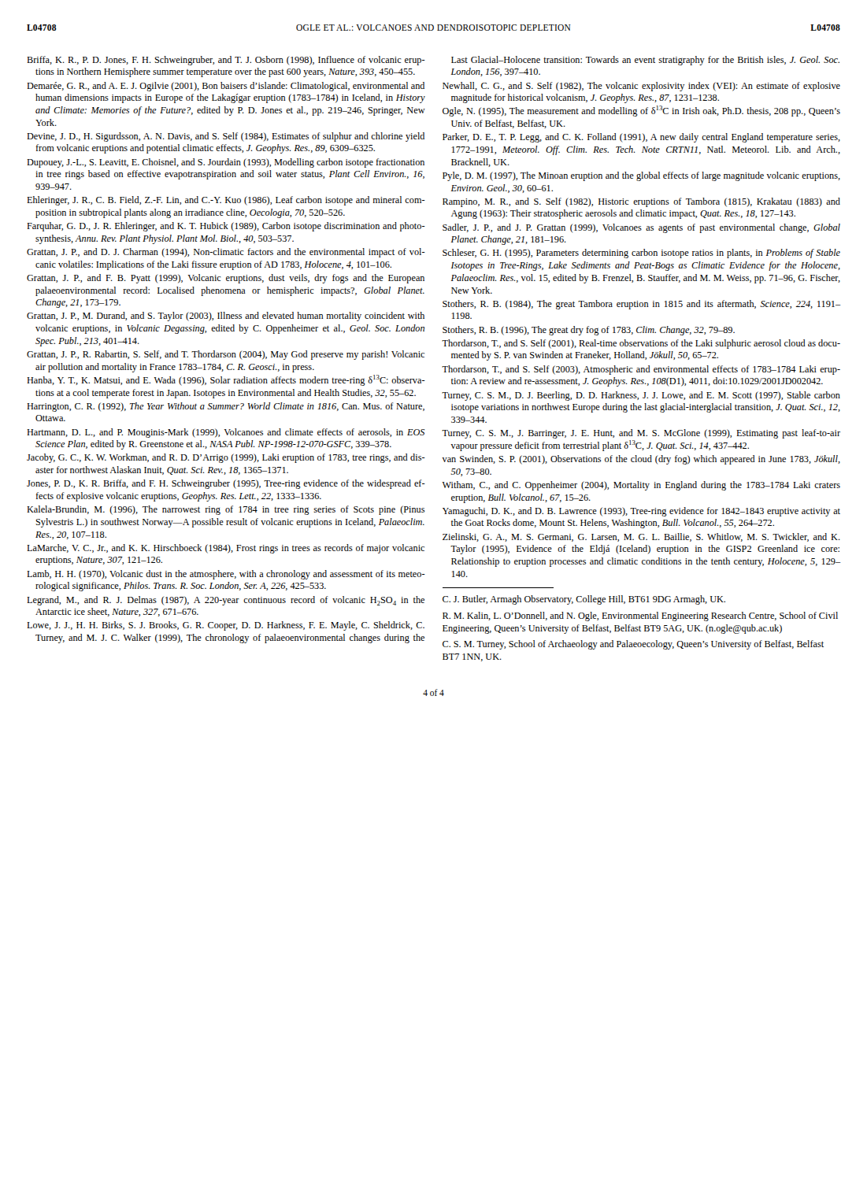L04708 OGLE ET AL.: VOLCANOES AND DENDROISOTOPIC DEPLETION L04708
Briffa, K. R., P. D. Jones, F. H. Schweingruber, and T. J. Osborn (1998), Influence of volcanic eruptions in Northern Hemisphere summer temperature over the past 600 years, Nature, 393, 450–455.
Demarée, G. R., and A. E. J. Ogilvie (2001), Bon baisers d’islande: Climatological, environmental and human dimensions impacts in Europe of the Lakagígar eruption (1783–1784) in Iceland, in History and Climate: Memories of the Future?, edited by P. D. Jones et al., pp. 219–246, Springer, New York.
Devine, J. D., H. Sigurdsson, A. N. Davis, and S. Self (1984), Estimates of sulphur and chlorine yield from volcanic eruptions and potential climatic effects, J. Geophys. Res., 89, 6309–6325.
Dupouey, J.-L., S. Leavitt, E. Choisnel, and S. Jourdain (1993), Modelling carbon isotope fractionation in tree rings based on effective evapotranspiration and soil water status, Plant Cell Environ., 16, 939–947.
Ehleringer, J. R., C. B. Field, Z.-F. Lin, and C.-Y. Kuo (1986), Leaf carbon isotope and mineral composition in subtropical plants along an irradiance cline, Oecologia, 70, 520–526.
Farquhar, G. D., J. R. Ehleringer, and K. T. Hubick (1989), Carbon isotope discrimination and photosynthesis, Annu. Rev. Plant Physiol. Plant Mol. Biol., 40, 503–537.
Grattan, J. P., and D. J. Charman (1994), Non-climatic factors and the environmental impact of volcanic volatiles: Implications of the Laki fissure eruption of AD 1783, Holocene, 4, 101–106.
Grattan, J. P., and F. B. Pyatt (1999), Volcanic eruptions, dust veils, dry fogs and the European palaeoenvironmental record: Localised phenomena or hemispheric impacts?, Global Planet. Change, 21, 173–179.
Grattan, J. P., M. Durand, and S. Taylor (2003), Illness and elevated human mortality coincident with volcanic eruptions, in Volcanic Degassing, edited by C. Oppenheimer et al., Geol. Soc. London Spec. Publ., 213, 401–414.
Grattan, J. P., R. Rabartin, S. Self, and T. Thordarson (2004), May God preserve my parish! Volcanic air pollution and mortality in France 1783–1784, C. R. Geosci., in press.
Hanba, Y. T., K. Matsui, and E. Wada (1996), Solar radiation affects modern tree-ring δ13C: observations at a cool temperate forest in Japan. Isotopes in Environmental and Health Studies, 32, 55–62.
Harrington, C. R. (1992), The Year Without a Summer? World Climate in 1816, Can. Mus. of Nature, Ottawa.
Hartmann, D. L., and P. Mouginis-Mark (1999), Volcanoes and climate effects of aerosols, in EOS Science Plan, edited by R. Greenstone et al., NASA Publ. NP-1998-12-070-GSFC, 339–378.
Jacoby, G. C., K. W. Workman, and R. D. D’Arrigo (1999), Laki eruption of 1783, tree rings, and disaster for northwest Alaskan Inuit, Quat. Sci. Rev., 18, 1365–1371.
Jones, P. D., K. R. Briffa, and F. H. Schweingruber (1995), Tree-ring evidence of the widespread effects of explosive volcanic eruptions, Geophys. Res. Lett., 22, 1333–1336.
Kalela-Brundin, M. (1996), The narrowest ring of 1784 in tree ring series of Scots pine (Pinus Sylvestris L.) in southwest Norway—A possible result of volcanic eruptions in Iceland, Palaeoclim. Res., 20, 107–118.
LaMarche, V. C., Jr., and K. K. Hirschboeck (1984), Frost rings in trees as records of major volcanic eruptions, Nature, 307, 121–126.
Lamb, H. H. (1970), Volcanic dust in the atmosphere, with a chronology and assessment of its meteorological significance, Philos. Trans. R. Soc. London, Ser. A, 226, 425–533.
Legrand, M., and R. J. Delmas (1987), A 220-year continuous record of volcanic H2SO4 in the Antarctic ice sheet, Nature, 327, 671–676.
Lowe, J. J., H. H. Birks, S. J. Brooks, G. R. Cooper, D. D. Harkness, F. E. Mayle, C. Sheldrick, C. Turney, and M. J. C. Walker (1999), The chronology of palaeoenvironmental changes during the Last Glacial–Holocene transition: Towards an event stratigraphy for the British isles, J. Geol. Soc. London, 156, 397–410.
Newhall, C. G., and S. Self (1982), The volcanic explosivity index (VEI): An estimate of explosive magnitude for historical volcanism, J. Geophys. Res., 87, 1231–1238.
Ogle, N. (1995), The measurement and modelling of δ13C in Irish oak, Ph.D. thesis, 208 pp., Queen’s Univ. of Belfast, Belfast, UK.
Parker, D. E., T. P. Legg, and C. K. Folland (1991), A new daily central England temperature series, 1772–1991, Meteorol. Off. Clim. Res. Tech. Note CRTN11, Natl. Meteorol. Lib. and Arch., Bracknell, UK.
Pyle, D. M. (1997), The Minoan eruption and the global effects of large magnitude volcanic eruptions, Environ. Geol., 30, 60–61.
Rampino, M. R., and S. Self (1982), Historic eruptions of Tambora (1815), Krakatau (1883) and Agung (1963): Their stratospheric aerosols and climatic impact, Quat. Res., 18, 127–143.
Sadler, J. P., and J. P. Grattan (1999), Volcanoes as agents of past environmental change, Global Planet. Change, 21, 181–196.
Schleser, G. H. (1995), Parameters determining carbon isotope ratios in plants, in Problems of Stable Isotopes in Tree-Rings, Lake Sediments and Peat-Bogs as Climatic Evidence for the Holocene, Palaeoclim. Res., vol. 15, edited by B. Frenzel, B. Stauffer, and M. M. Weiss, pp. 71–96, G. Fischer, New York.
Stothers, R. B. (1984), The great Tambora eruption in 1815 and its aftermath, Science, 224, 1191–1198.
Stothers, R. B. (1996), The great dry fog of 1783, Clim. Change, 32, 79–89.
Thordarson, T., and S. Self (2001), Real-time observations of the Laki sulphuric aerosol cloud as documented by S. P. van Swinden at Franeker, Holland, Jökull, 50, 65–72.
Thordarson, T., and S. Self (2003), Atmospheric and environmental effects of 1783–1784 Laki eruption: A review and re-assessment, J. Geophys. Res., 108(D1), 4011, doi:10.1029/2001JD002042.
Turney, C. S. M., D. J. Beerling, D. D. Harkness, J. J. Lowe, and E. M. Scott (1997), Stable carbon isotope variations in northwest Europe during the last glacial-interglacial transition, J. Quat. Sci., 12, 339–344.
Turney, C. S. M., J. Barringer, J. E. Hunt, and M. S. McGlone (1999), Estimating past leaf-to-air vapour pressure deficit from terrestrial plant δ13C, J. Quat. Sci., 14, 437–442.
van Swinden, S. P. (2001), Observations of the cloud (dry fog) which appeared in June 1783, Jökull, 50, 73–80.
Witham, C., and C. Oppenheimer (2004), Mortality in England during the 1783–1784 Laki craters eruption, Bull. Volcanol., 67, 15–26.
Yamaguchi, D. K., and D. B. Lawrence (1993), Tree-ring evidence for 1842–1843 eruptive activity at the Goat Rocks dome, Mount St. Helens, Washington, Bull. Volcanol., 55, 264–272.
Zielinski, G. A., M. S. Germani, G. Larsen, M. G. L. Baillie, S. Whitlow, M. S. Twickler, and K. Taylor (1995), Evidence of the Eldjá (Iceland) eruption in the GISP2 Greenland ice core: Relationship to eruption processes and climatic conditions in the tenth century, Holocene, 5, 129–140.
C. J. Butler, Armagh Observatory, College Hill, BT61 9DG Armagh, UK.
R. M. Kalin, L. O’Donnell, and N. Ogle, Environmental Engineering Research Centre, School of Civil Engineering, Queen’s University of Belfast, Belfast BT9 5AG, UK. (n.ogle@qub.ac.uk)
C. S. M. Turney, School of Archaeology and Palaeoecology, Queen’s University of Belfast, Belfast BT7 1NN, UK.
4 of 4